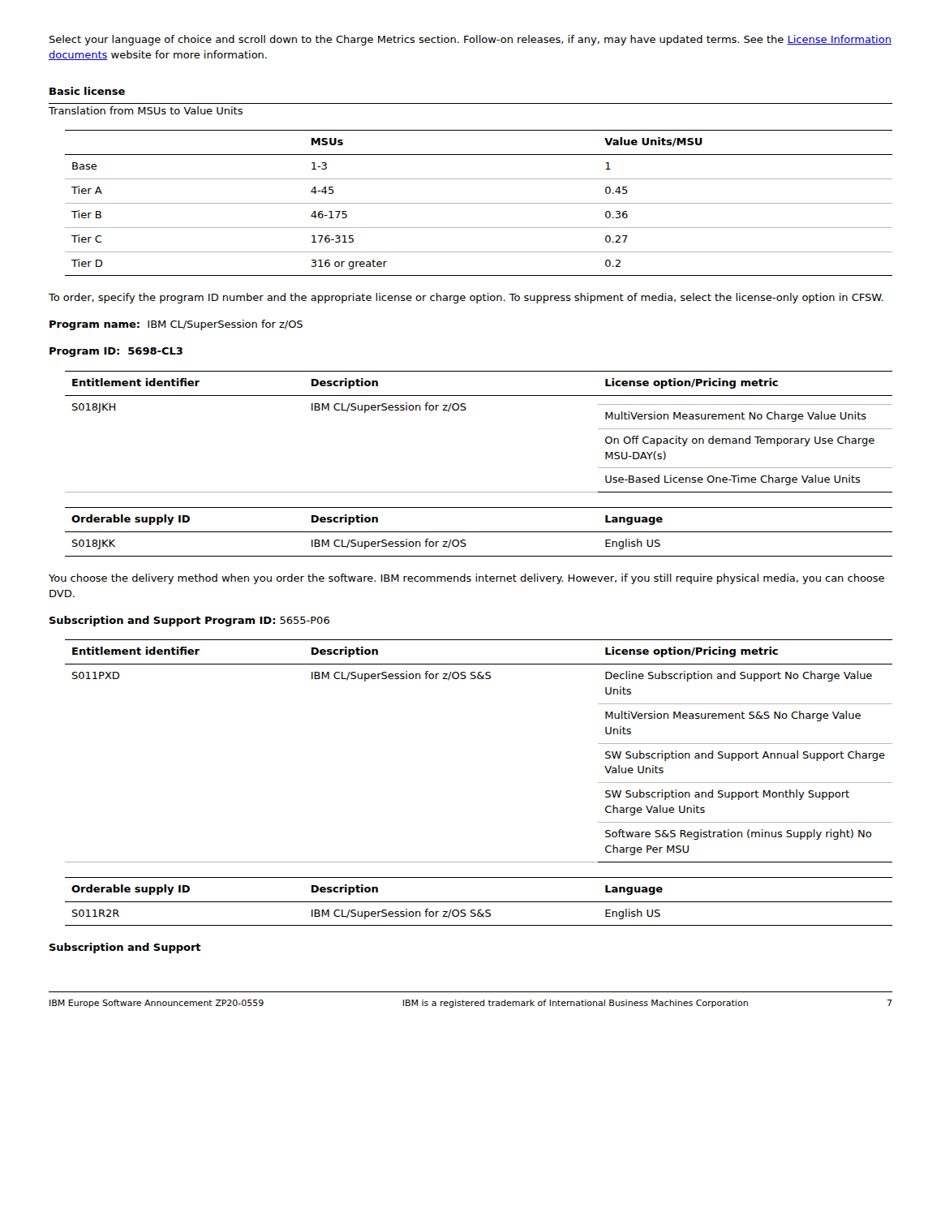Select your language of choice and scroll down to the Charge Metrics section. Follow-on releases, if any, may have updated terms. See the License Information documents website for more information.
Basic license
Translation from MSUs to Value Units
| | MSUs | Value Units/MSU |
| --- | --- | --- |
| Base | 1-3 | 1 |
| Tier A | 4-45 | 0.45 |
| Tier B | 46-175 | 0.36 |
| Tier C | 176-315 | 0.27 |
| Tier D | 316 or greater | 0.2 |
To order, specify the program ID number and the appropriate license or charge option. To suppress shipment of media, select the license-only option in CFSW.
Program name: IBM CL/SuperSession for z/OS
Program ID: 5698-CL3
| Entitlement identifier | Description | License option/Pricing metric |
| --- | --- | --- |
| S018JKH | IBM CL/SuperSession for z/OS | |
| MultiVersion Measurement No Charge Value Units |
| On Off Capacity on demand Temporary Use Charge MSU-DAY(s) |
| Use-Based License One-Time Charge Value Units |
| Orderable supply ID | Description | Language |
| --- | --- | --- |
| S018JKK | IBM CL/SuperSession for z/OS | English US |
You choose the delivery method when you order the software. IBM recommends internet delivery. However, if you still require physical media, you can choose DVD.
Subscription and Support Program ID: 5655-P06
| Entitlement identifier | Description | License option/Pricing metric |
| --- | --- | --- |
| S011PXD | IBM CL/SuperSession for z/OS S&S | Decline Subscription and Support No Charge Value Units |
| MultiVersion Measurement S&S No Charge Value Units |
| SW Subscription and Support Annual Support Charge Value Units |
| SW Subscription and Support Monthly Support Charge Value Units |
| Software S&S Registration (minus Supply right) No Charge Per MSU |
| Orderable supply ID | Description | Language |
| --- | --- | --- |
| S011R2R | IBM CL/SuperSession for z/OS S&S | English US |
Subscription and Support
IBM Europe Software Announcement ZP20-0559
IBM is a registered trademark of International Business Machines Corporation
7